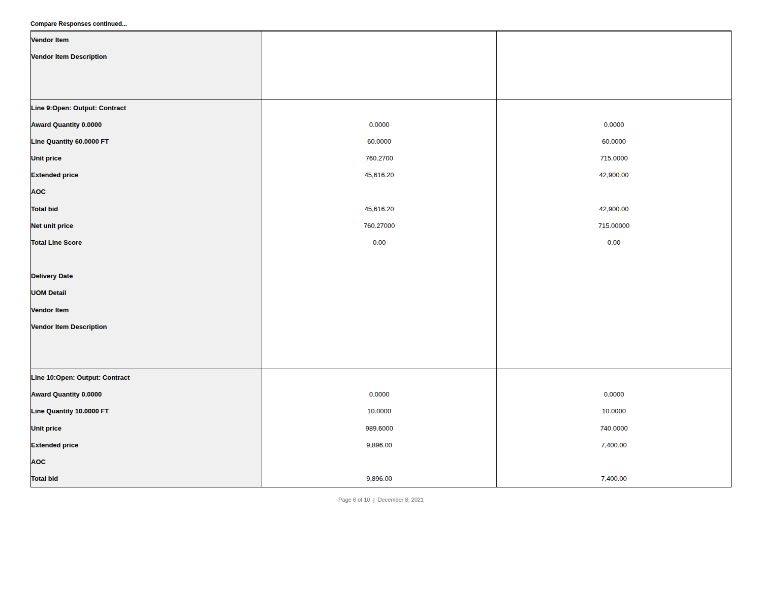Compare Responses continued...
| Vendor Item Vendor Item Description | | |
| Line 9:Open: Output: Contract Award Quantity 0.0000 Line Quantity 60.0000 FT Unit price Extended price AOC Total bid Net unit price Total Line Score Delivery Date UOM Detail Vendor Item Vendor Item Description | 0.0000 60.0000 760.2700 45,616.20 45,616.20 760.27000 0.00 | 0.0000 60.0000 715.0000 42,900.00 42,900.00 715.00000 0.00 |
| Line 10:Open: Output: Contract Award Quantity 0.0000 Line Quantity 10.0000 FT Unit price Extended price AOC Total bid | 0.0000 10.0000 989.6000 9,896.00 9,896.00 | 0.0000 10.0000 740.0000 7,400.00 7,400.00 |
Page 6 of 10 | December 8, 2021